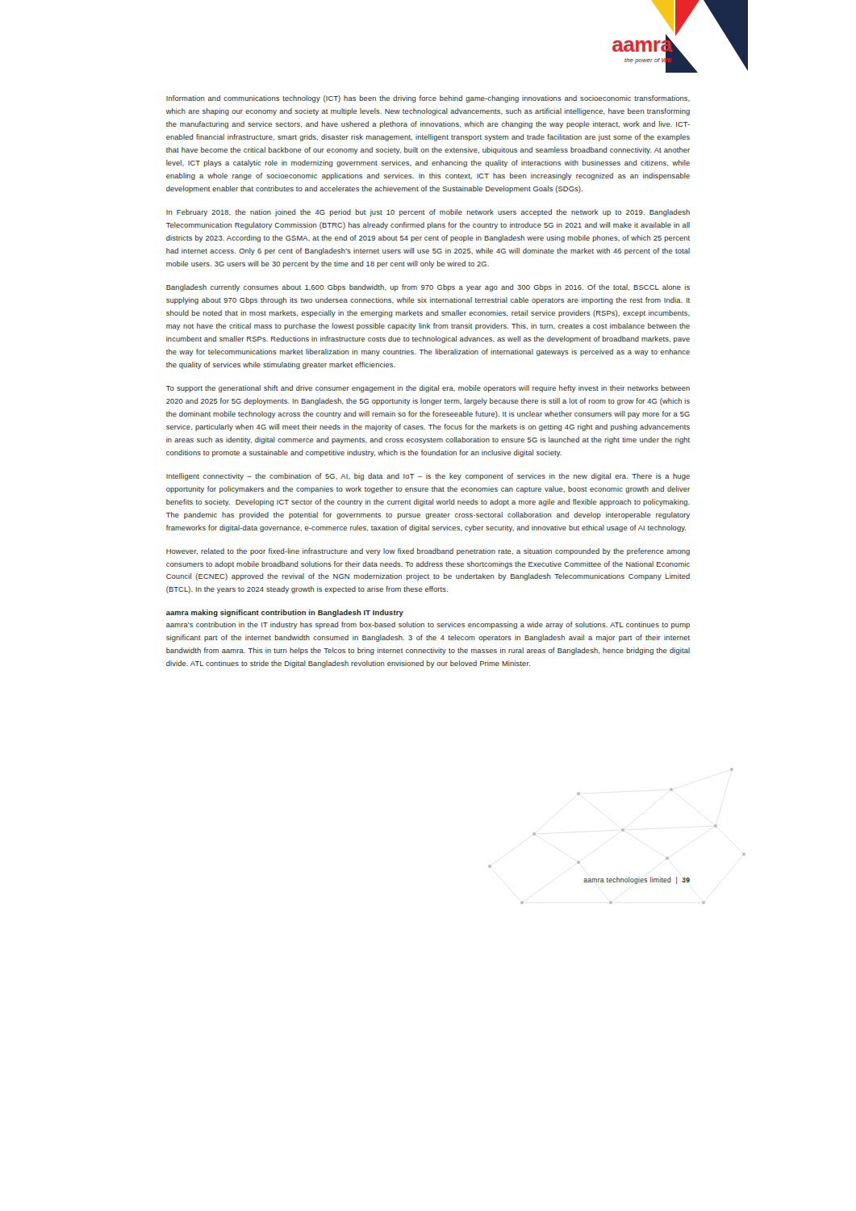aamra
the power of WE
Information and communications technology (ICT) has been the driving force behind game-changing innovations and socioeconomic transformations, which are shaping our economy and society at multiple levels. New technological advancements, such as artificial intelligence, have been transforming the manufacturing and service sectors, and have ushered a plethora of innovations, which are changing the way people interact, work and live. ICT-enabled financial infrastructure, smart grids, disaster risk management, intelligent transport system and trade facilitation are just some of the examples that have become the critical backbone of our economy and society, built on the extensive, ubiquitous and seamless broadband connectivity. At another level, ICT plays a catalytic role in modernizing government services, and enhancing the quality of interactions with businesses and citizens, while enabling a whole range of socioeconomic applications and services. In this context, ICT has been increasingly recognized as an indispensable development enabler that contributes to and accelerates the achievement of the Sustainable Development Goals (SDGs).
In February 2018, the nation joined the 4G period but just 10 percent of mobile network users accepted the network up to 2019. Bangladesh Telecommunication Regulatory Commission (BTRC) has already confirmed plans for the country to introduce 5G in 2021 and will make it available in all districts by 2023. According to the GSMA, at the end of 2019 about 54 per cent of people in Bangladesh were using mobile phones, of which 25 percent had internet access. Only 6 per cent of Bangladesh's internet users will use 5G in 2025, while 4G will dominate the market with 46 percent of the total mobile users. 3G users will be 30 percent by the time and 18 per cent will only be wired to 2G.
Bangladesh currently consumes about 1,600 Gbps bandwidth, up from 970 Gbps a year ago and 300 Gbps in 2016. Of the total, BSCCL alone is supplying about 970 Gbps through its two undersea connections, while six international terrestrial cable operators are importing the rest from India. It should be noted that in most markets, especially in the emerging markets and smaller economies, retail service providers (RSPs), except incumbents, may not have the critical mass to purchase the lowest possible capacity link from transit providers. This, in turn, creates a cost imbalance between the incumbent and smaller RSPs. Reductions in infrastructure costs due to technological advances, as well as the development of broadband markets, pave the way for telecommunications market liberalization in many countries. The liberalization of international gateways is perceived as a way to enhance the quality of services while stimulating greater market efficiencies.
To support the generational shift and drive consumer engagement in the digital era, mobile operators will require hefty invest in their networks between 2020 and 2025 for 5G deployments. In Bangladesh, the 5G opportunity is longer term, largely because there is still a lot of room to grow for 4G (which is the dominant mobile technology across the country and will remain so for the foreseeable future). It is unclear whether consumers will pay more for a 5G service, particularly when 4G will meet their needs in the majority of cases. The focus for the markets is on getting 4G right and pushing advancements in areas such as identity, digital commerce and payments, and cross ecosystem collaboration to ensure 5G is launched at the right time under the right conditions to promote a sustainable and competitive industry, which is the foundation for an inclusive digital society.
Intelligent connectivity – the combination of 5G, AI, big data and IoT – is the key component of services in the new digital era. There is a huge opportunity for policymakers and the companies to work together to ensure that the economies can capture value, boost economic growth and deliver benefits to society. Developing ICT sector of the country in the current digital world needs to adopt a more agile and flexible approach to policymaking. The pandemic has provided the potential for governments to pursue greater cross-sectoral collaboration and develop interoperable regulatory frameworks for digital-data governance, e-commerce rules, taxation of digital services, cyber security, and innovative but ethical usage of AI technology.
However, related to the poor fixed-line infrastructure and very low fixed broadband penetration rate, a situation compounded by the preference among consumers to adopt mobile broadband solutions for their data needs. To address these shortcomings the Executive Committee of the National Economic Council (ECNEC) approved the revival of the NGN modernization project to be undertaken by Bangladesh Telecommunications Company Limited (BTCL). In the years to 2024 steady growth is expected to arise from these efforts.
aamra making significant contribution in Bangladesh IT Industry
aamra's contribution in the IT industry has spread from box-based solution to services encompassing a wide array of solutions. ATL continues to pump significant part of the internet bandwidth consumed in Bangladesh. 3 of the 4 telecom operators in Bangladesh avail a major part of their internet bandwidth from aamra. This in turn helps the Telcos to bring internet connectivity to the masses in rural areas of Bangladesh, hence bridging the digital divide. ATL continues to stride the Digital Bangladesh revolution envisioned by our beloved Prime Minister.
aamra technologies limited | 39